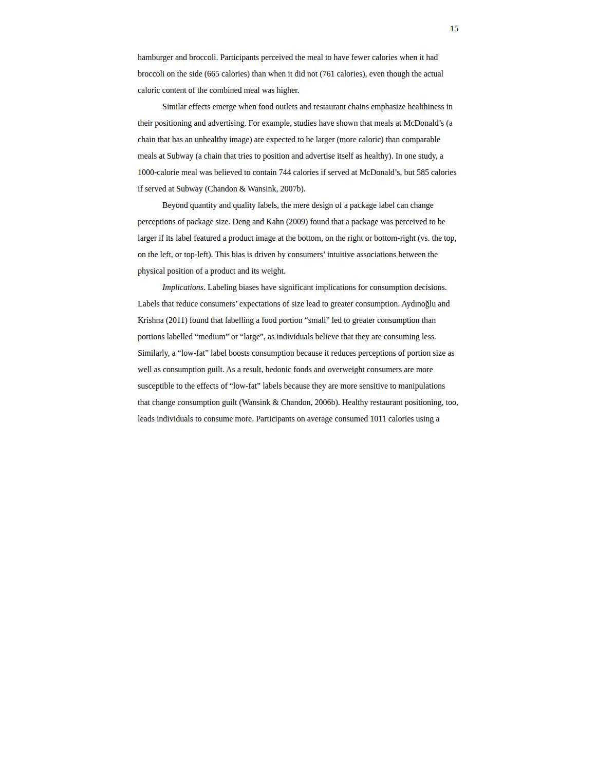15
hamburger and broccoli. Participants perceived the meal to have fewer calories when it had broccoli on the side (665 calories) than when it did not (761 calories), even though the actual caloric content of the combined meal was higher.
Similar effects emerge when food outlets and restaurant chains emphasize healthiness in their positioning and advertising. For example, studies have shown that meals at McDonald’s (a chain that has an unhealthy image) are expected to be larger (more caloric) than comparable meals at Subway (a chain that tries to position and advertise itself as healthy). In one study, a 1000-calorie meal was believed to contain 744 calories if served at McDonald’s, but 585 calories if served at Subway (Chandon & Wansink, 2007b).
Beyond quantity and quality labels, the mere design of a package label can change perceptions of package size. Deng and Kahn (2009) found that a package was perceived to be larger if its label featured a product image at the bottom, on the right or bottom-right (vs. the top, on the left, or top-left). This bias is driven by consumers’ intuitive associations between the physical position of a product and its weight.
Implications. Labeling biases have significant implications for consumption decisions. Labels that reduce consumers’ expectations of size lead to greater consumption. Aydınoğlu and Krishna (2011) found that labelling a food portion “small” led to greater consumption than portions labelled “medium” or “large”, as individuals believe that they are consuming less. Similarly, a “low-fat” label boosts consumption because it reduces perceptions of portion size as well as consumption guilt. As a result, hedonic foods and overweight consumers are more susceptible to the effects of “low-fat” labels because they are more sensitive to manipulations that change consumption guilt (Wansink & Chandon, 2006b). Healthy restaurant positioning, too, leads individuals to consume more. Participants on average consumed 1011 calories using a